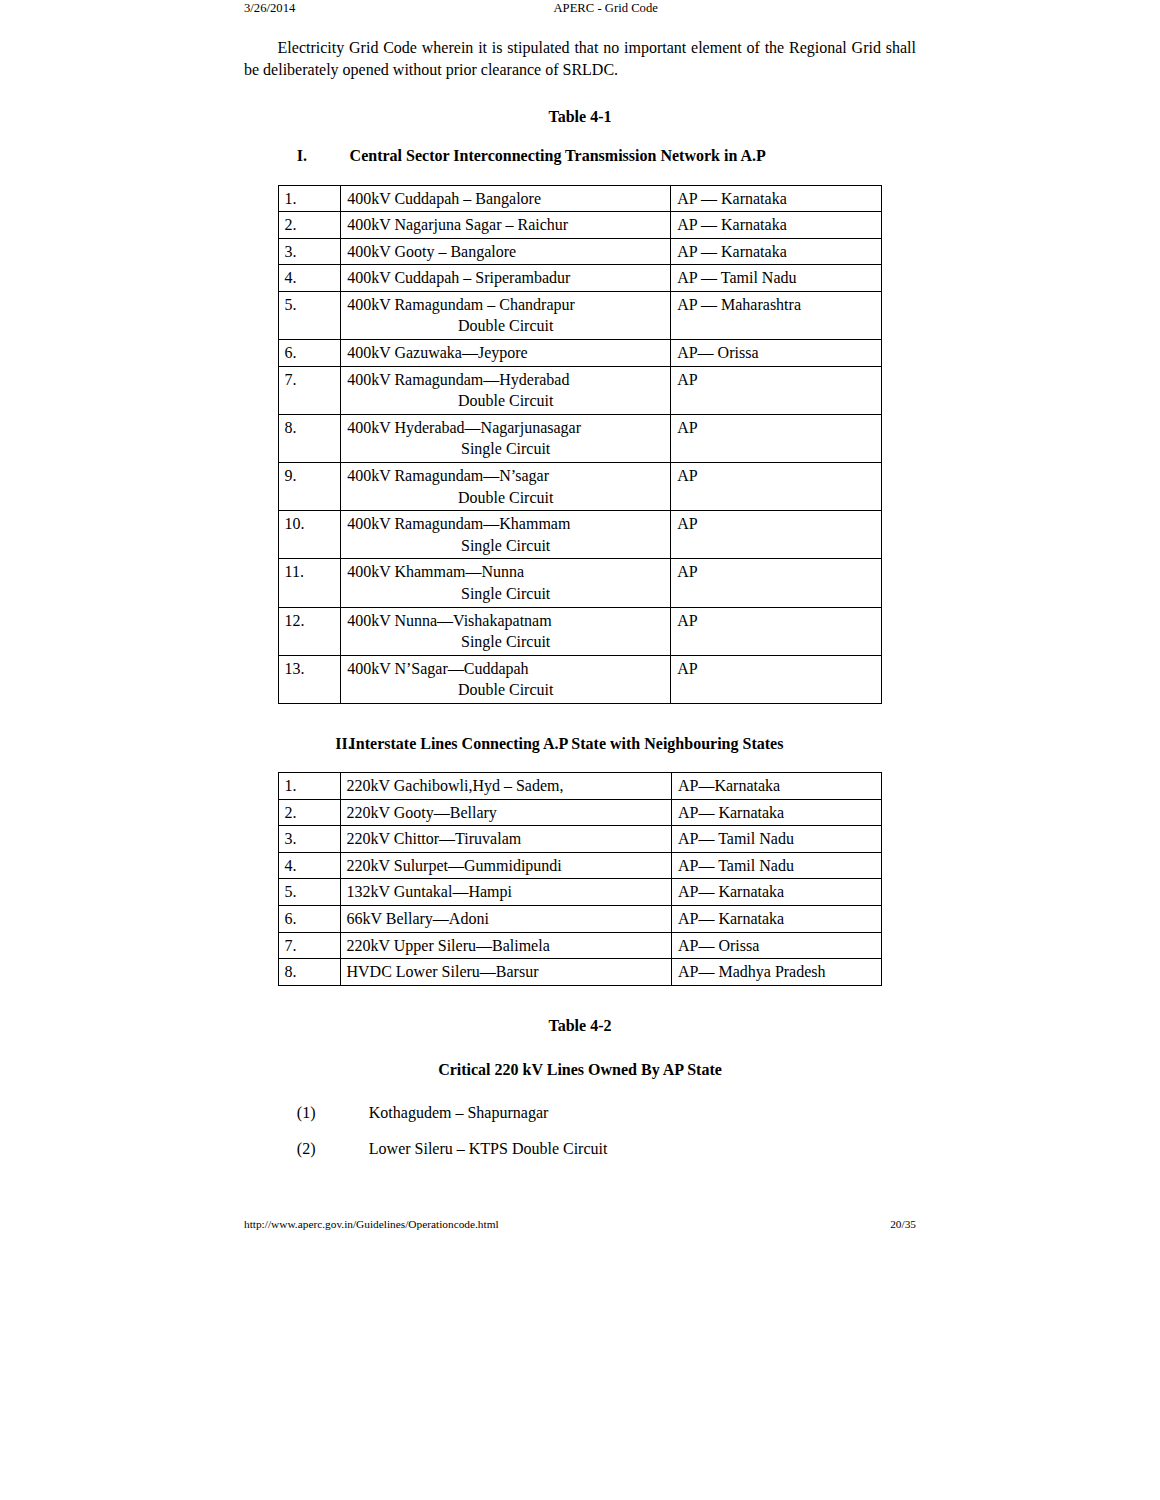3/26/2014
APERC - Grid Code
Electricity Grid Code wherein it is stipulated that no important element of the Regional Grid shall be deliberately opened without prior clearance of SRLDC.
Table 4-1
I. Central Sector Interconnecting Transmission Network in A.P
| 1. | 400kV Cuddapah – Bangalore | AP — Karnataka |
| 2. | 400kV Nagarjuna Sagar – Raichur | AP — Karnataka |
| 3. | 400kV Gooty – Bangalore | AP — Karnataka |
| 4. | 400kV Cuddapah – Sriperambadur | AP — Tamil Nadu |
| 5. | 400kV Ramagundam – Chandrapur Double Circuit | AP — Maharashtra |
| 6. | 400kV Gazuwaka—Jeypore | AP— Orissa |
| 7. | 400kV Ramagundam—Hyderabad Double Circuit | AP |
| 8. | 400kV Hyderabad—Nagarjunasagar Single Circuit | AP |
| 9. | 400kV Ramagundam—N’sagar Double Circuit | AP |
| 10. | 400kV Ramagundam—Khammam Single Circuit | AP |
| 11. | 400kV Khammam—Nunna Single Circuit | AP |
| 12. | 400kV Nunna—Vishakapatnam Single Circuit | AP |
| 13. | 400kV N’Sagar—Cuddapah Double Circuit | AP |
II. Interstate Lines Connecting A.P State with Neighbouring States
| 1. | 220kV Gachibowli,Hyd – Sadem, | AP—Karnataka |
| 2. | 220kV Gooty—Bellary | AP— Karnataka |
| 3. | 220kV Chittor—Tiruvalam | AP— Tamil Nadu |
| 4. | 220kV Sulurpet—Gummidipundi | AP— Tamil Nadu |
| 5. | 132kV Guntakal—Hampi | AP— Karnataka |
| 6. | 66kV Bellary—Adoni | AP— Karnataka |
| 7. | 220kV Upper Sileru—Balimela | AP— Orissa |
| 8. | HVDC Lower Sileru—Barsur | AP— Madhya Pradesh |
Table 4-2
Critical 220 kV Lines Owned By AP State
(1) Kothagudem – Shapurnagar
(2) Lower Sileru – KTPS Double Circuit
http://www.aperc.gov.in/Guidelines/Operationcode.html
20/35